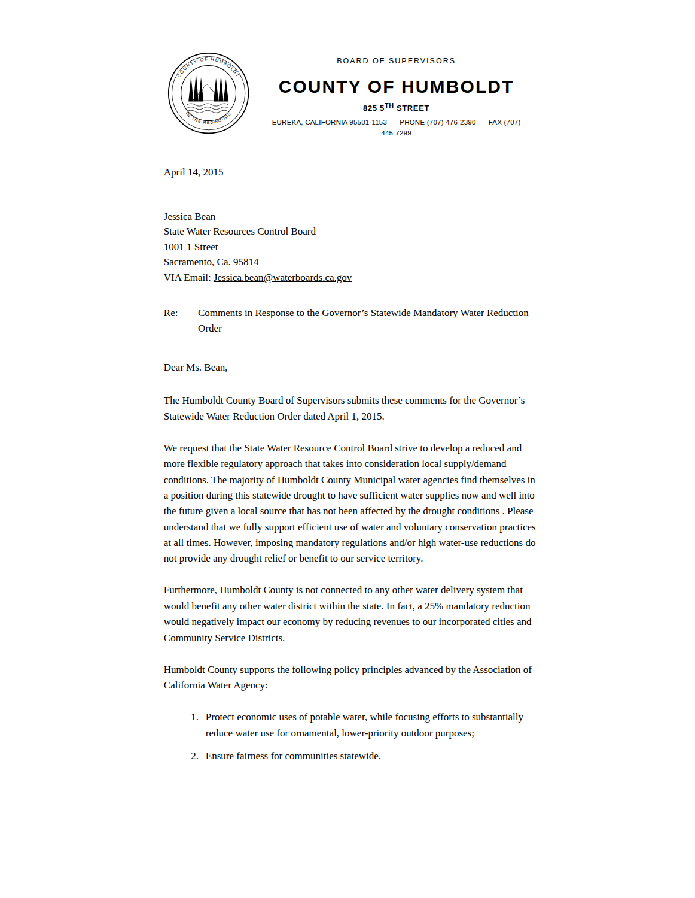COUNTY OF HUMBOLDT IN THE REDWOODS
BOARD OF SUPERVISORS
COUNTY OF HUMBOLDT
825 5TH STREET
EUREKA, CALIFORNIA 95501-1153 PHONE (707) 476-2390 FAX (707) 445-7299
April 14, 2015
Jessica Bean
State Water Resources Control Board
1001 1 Street
Sacramento, Ca. 95814
VIA Email: Jessica.bean@waterboards.ca.gov
Re:
Comments in Response to the Governor’s Statewide Mandatory Water Reduction Order
Dear Ms. Bean,
The Humboldt County Board of Supervisors submits these comments for the Governor’s Statewide Water Reduction Order dated April 1, 2015.
We request that the State Water Resource Control Board strive to develop a reduced and more flexible regulatory approach that takes into consideration local supply/demand conditions. The majority of Humboldt County Municipal water agencies find themselves in a position during this statewide drought to have sufficient water supplies now and well into the future given a local source that has not been affected by the drought conditions . Please understand that we fully support efficient use of water and voluntary conservation practices at all times. However, imposing mandatory regulations and/or high water-use reductions do not provide any drought relief or benefit to our service territory.
Furthermore, Humboldt County is not connected to any other water delivery system that would benefit any other water district within the state. In fact, a 25% mandatory reduction would negatively impact our economy by reducing revenues to our incorporated cities and Community Service Districts.
Humboldt County supports the following policy principles advanced by the Association of California Water Agency:
Protect economic uses of potable water, while focusing efforts to substantially reduce water use for ornamental, lower-priority outdoor purposes;
Ensure fairness for communities statewide.